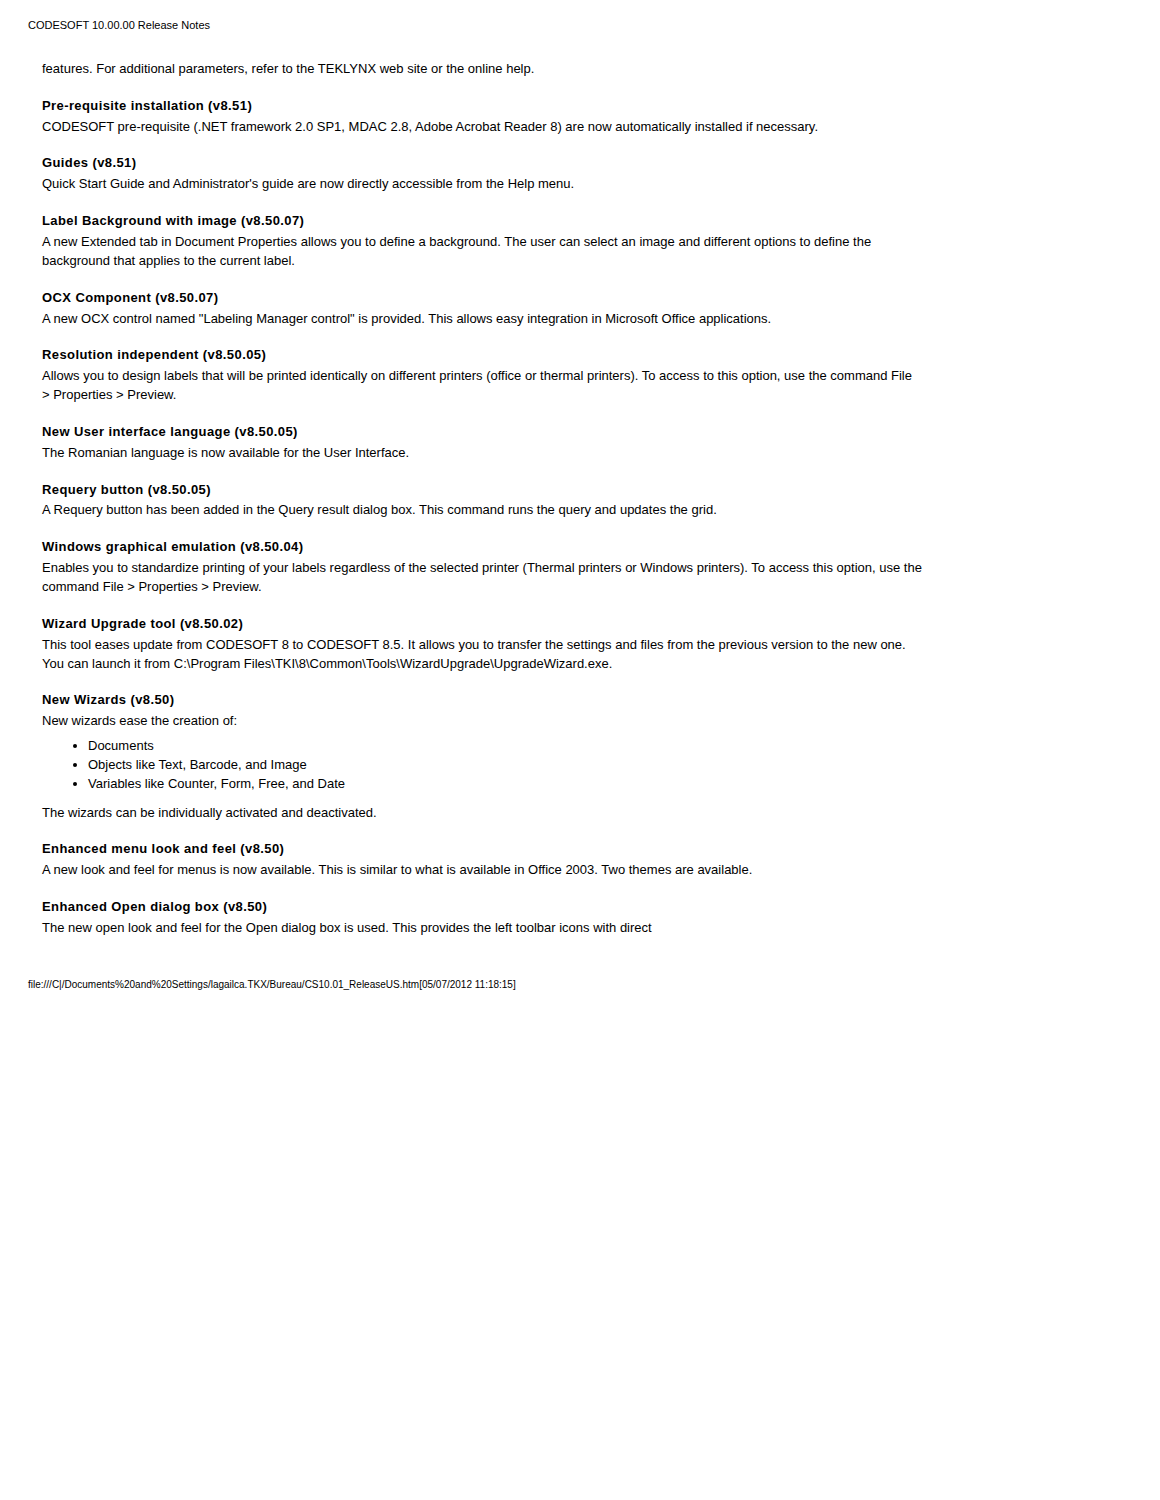CODESOFT 10.00.00 Release Notes
features. For additional parameters, refer to the TEKLYNX web site or the online help.
Pre-requisite installation (v8.51)
CODESOFT pre-requisite (.NET framework 2.0 SP1, MDAC 2.8, Adobe Acrobat Reader 8) are now automatically installed if necessary.
Guides (v8.51)
Quick Start Guide and Administrator's guide are now directly accessible from the Help menu.
Label Background with image (v8.50.07)
A new Extended tab in Document Properties allows you to define a background. The user can select an image and different options to define the background that applies to the current label.
OCX Component (v8.50.07)
A new OCX control named "Labeling Manager control" is provided. This allows easy integration in Microsoft Office applications.
Resolution independent (v8.50.05)
Allows you to design labels that will be printed identically on different printers (office or thermal printers). To access to this option, use the command File > Properties > Preview.
New User interface language (v8.50.05)
The Romanian language is now available for the User Interface.
Requery button (v8.50.05)
A Requery button has been added in the Query result dialog box. This command runs the query and updates the grid.
Windows graphical emulation (v8.50.04)
Enables you to standardize printing of your labels regardless of the selected printer (Thermal printers or Windows printers). To access this option, use the command File > Properties > Preview.
Wizard Upgrade tool (v8.50.02)
This tool eases update from CODESOFT 8 to CODESOFT 8.5. It allows you to transfer the settings and files from the previous version to the new one. You can launch it from C:\Program Files\TKI\8\Common\Tools\WizardUpgrade\UpgradeWizard.exe.
New Wizards (v8.50)
New wizards ease the creation of:
Documents
Objects like Text, Barcode, and Image
Variables like Counter, Form, Free, and Date
The wizards can be individually activated and deactivated.
Enhanced menu look and feel (v8.50)
A new look and feel for menus is now available. This is similar to what is available in Office 2003. Two themes are available.
Enhanced Open dialog box (v8.50)
The new open look and feel for the Open dialog box is used. This provides the left toolbar icons with direct
file:///C|/Documents%20and%20Settings/lagailca.TKX/Bureau/CS10.01_ReleaseUS.htm[05/07/2012 11:18:15]